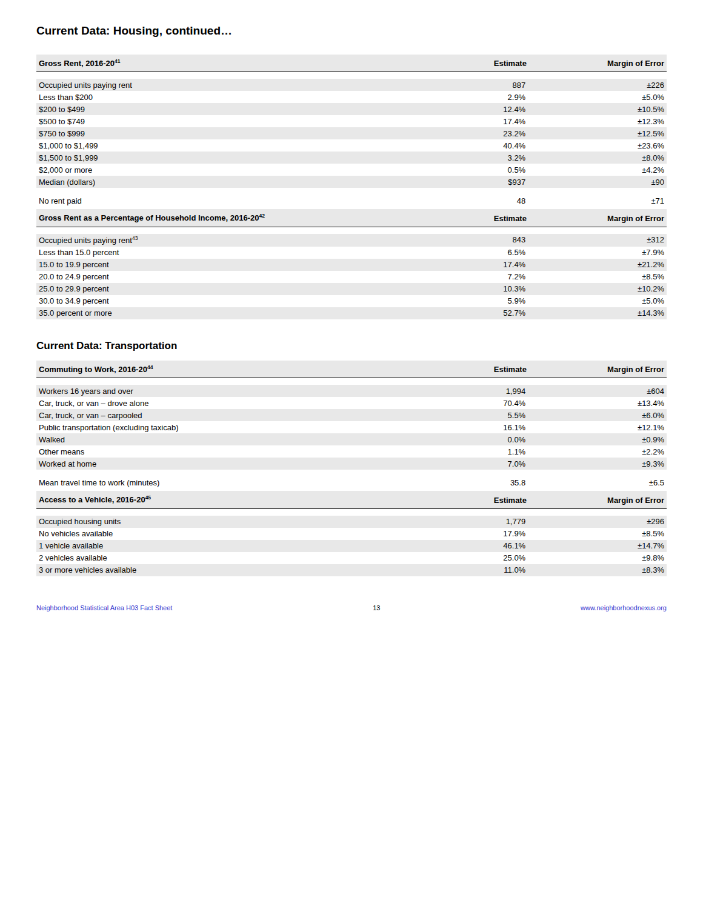Current Data: Housing, continued…
Gross Rent, 2016-20 41 Estimate Margin of Error
| Occupied units paying rent | 887 | ±226 |
| Less than $200 | 2.9% | ±5.0% |
| $200 to $499 | 12.4% | ±10.5% |
| $500 to $749 | 17.4% | ±12.3% |
| $750 to $999 | 23.2% | ±12.5% |
| $1,000 to $1,499 | 40.4% | ±23.6% |
| $1,500 to $1,999 | 3.2% | ±8.0% |
| $2,000 or more | 0.5% | ±4.2% |
| Median (dollars) | $937 | ±90 |
| No rent paid | 48 | ±71 |
Gross Rent as a Percentage of Household Income, 2016-20 42 Estimate Margin of Error
| Occupied units paying rent 43 | 843 | ±312 |
| Less than 15.0 percent | 6.5% | ±7.9% |
| 15.0 to 19.9 percent | 17.4% | ±21.2% |
| 20.0 to 24.9 percent | 7.2% | ±8.5% |
| 25.0 to 29.9 percent | 10.3% | ±10.2% |
| 30.0 to 34.9 percent | 5.9% | ±5.0% |
| 35.0 percent or more | 52.7% | ±14.3% |
Current Data: Transportation
Commuting to Work, 2016-20 44 Estimate Margin of Error
| Workers 16 years and over | 1,994 | ±604 |
| Car, truck, or van – drove alone | 70.4% | ±13.4% |
| Car, truck, or van – carpooled | 5.5% | ±6.0% |
| Public transportation (excluding taxicab) | 16.1% | ±12.1% |
| Walked | 0.0% | ±0.9% |
| Other means | 1.1% | ±2.2% |
| Worked at home | 7.0% | ±9.3% |
| Mean travel time to work (minutes) | 35.8 | ±6.5 |
Access to a Vehicle, 2016-20 45 Estimate Margin of Error
| Occupied housing units | 1,779 | ±296 |
| No vehicles available | 17.9% | ±8.5% |
| 1 vehicle available | 46.1% | ±14.7% |
| 2 vehicles available | 25.0% | ±9.8% |
| 3 or more vehicles available | 11.0% | ±8.3% |
Neighborhood Statistical Area H03 Fact Sheet 13 www.neighborhoodnexus.org